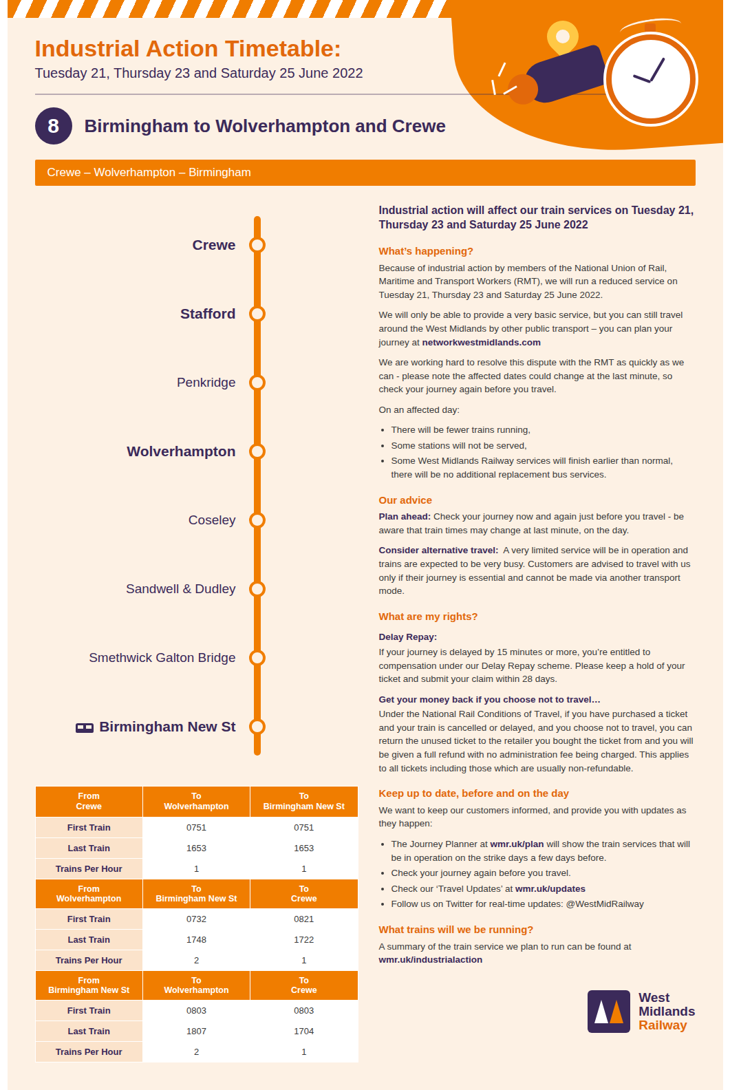Industrial Action Timetable:
Tuesday 21, Thursday 23 and Saturday 25 June 2022
8
Birmingham to Wolverhampton and Crewe
Crewe – Wolverhampton – Birmingham
Crewe
Stafford
Penkridge
Wolverhampton
Coseley
Sandwell & Dudley
Smethwick Galton Bridge
Birmingham New St
| From Crewe | To Wolverhampton | To Birmingham New St |
| --- | --- | --- |
| First Train | 0751 | 0751 |
| Last Train | 1653 | 1653 |
| Trains Per Hour | 1 | 1 |
| From Wolverhampton | To Birmingham New St | To Crewe |
| First Train | 0732 | 0821 |
| Last Train | 1748 | 1722 |
| Trains Per Hour | 2 | 1 |
| From Birmingham New St | To Wolverhampton | To Crewe |
| First Train | 0803 | 0803 |
| Last Train | 1807 | 1704 |
| Trains Per Hour | 2 | 1 |
Industrial action will affect our train services on Tuesday 21, Thursday 23 and Saturday 25 June 2022
What’s happening?
Because of industrial action by members of the National Union of Rail, Maritime and Transport Workers (RMT), we will run a reduced service on Tuesday 21, Thursday 23 and Saturday 25 June 2022.
We will only be able to provide a very basic service, but you can still travel around the West Midlands by other public transport – you can plan your journey at networkwestmidlands.com
We are working hard to resolve this dispute with the RMT as quickly as we can - please note the affected dates could change at the last minute, so check your journey again before you travel.
On an affected day:
There will be fewer trains running,
Some stations will not be served,
Some West Midlands Railway services will finish earlier than normal, there will be no additional replacement bus services.
Our advice
Plan ahead: Check your journey now and again just before you travel - be aware that train times may change at last minute, on the day.
Consider alternative travel: A very limited service will be in operation and trains are expected to be very busy. Customers are advised to travel with us only if their journey is essential and cannot be made via another transport mode.
What are my rights?
Delay Repay:
If your journey is delayed by 15 minutes or more, you’re entitled to compensation under our Delay Repay scheme. Please keep a hold of your ticket and submit your claim within 28 days.
Get your money back if you choose not to travel…
Under the National Rail Conditions of Travel, if you have purchased a ticket and your train is cancelled or delayed, and you choose not to travel, you can return the unused ticket to the retailer you bought the ticket from and you will be given a full refund with no administration fee being charged. This applies to all tickets including those which are usually non-refundable.
Keep up to date, before and on the day
We want to keep our customers informed, and provide you with updates as they happen:
The Journey Planner at wmr.uk/plan will show the train services that will be in operation on the strike days a few days before.
Check your journey again before you travel.
Check our ‘Travel Updates’ at wmr.uk/updates
Follow us on Twitter for real-time updates: @WestMidRailway
What trains will we be running?
A summary of the train service we plan to run can be found at wmr.uk/industrialaction
West Midlands Railway